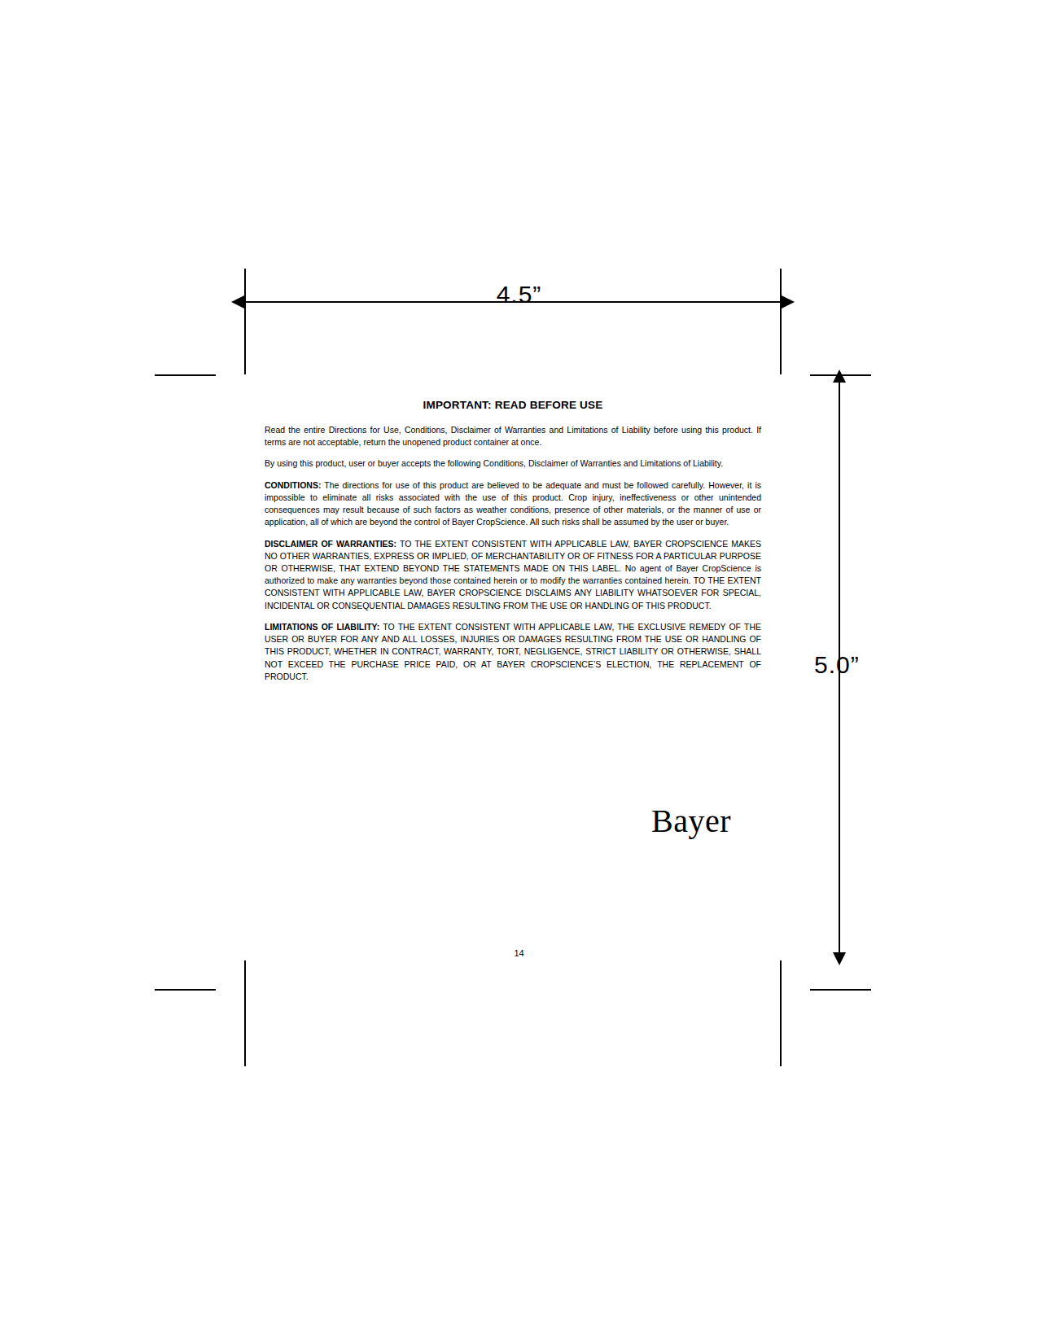4.5”
5.0”
IMPORTANT: READ BEFORE USE
Read the entire Directions for Use, Conditions, Disclaimer of Warranties and Limitations of Liability before using this product. If terms are not acceptable, return the unopened product container at once.
By using this product, user or buyer accepts the following Conditions, Disclaimer of Warranties and Limitations of Liability.
CONDITIONS: The directions for use of this product are believed to be adequate and must be followed carefully. However, it is impossible to eliminate all risks associated with the use of this product. Crop injury, ineffectiveness or other unintended consequences may result because of such factors as weather conditions, presence of other materials, or the manner of use or application, all of which are beyond the control of Bayer CropScience. All such risks shall be assumed by the user or buyer.
DISCLAIMER OF WARRANTIES: To the extent consistent with applicable law, Bayer CropScience makes no other warranties, express or implied, of merchantability or of fitness for a particular purpose or otherwise, that extend beyond the statements made on this label. No agent of Bayer CropScience is authorized to make any warranties beyond those contained herein or to modify the warranties contained herein. To the extent consistent with applicable law, Bayer CropScience disclaims any liability whatsoever for special, incidental or consequential damages resulting from the use or handling of this product.
LIMITATIONS OF LIABILITY: To the extent consistent with applicable law, the exclusive remedy of the user or buyer for any and all losses, injuries or damages resulting from the use or handling of this product, whether in contract, warranty, tort, negligence, strict liability or otherwise, shall not exceed the purchase price paid, or at Bayer CropScience’s election, the replacement of product.
Bayer
14